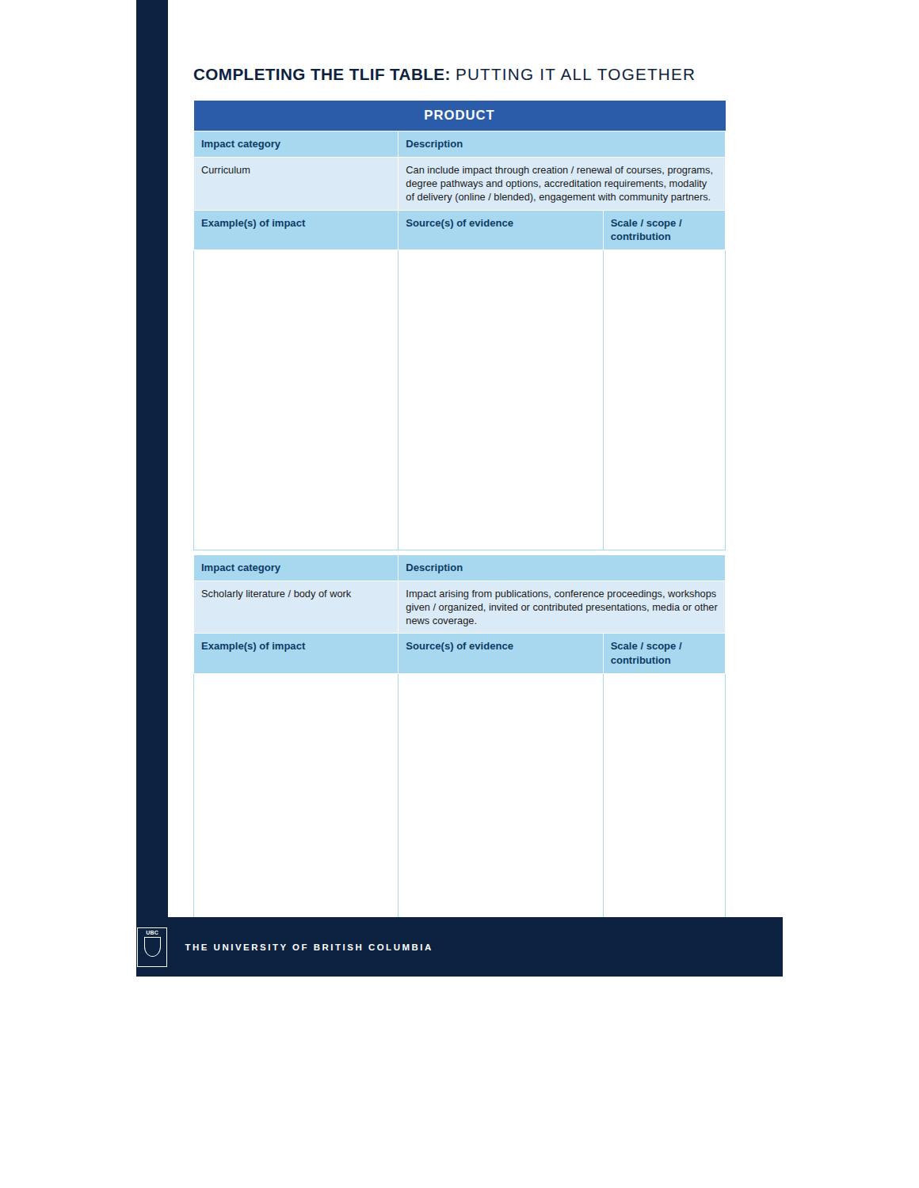COMPLETING THE TLIF TABLE: PUTTING IT ALL TOGETHER
| PRODUCT |
| --- |
| Impact category | Description |
| Curriculum | Can include impact through creation / renewal of courses, programs, degree pathways and options, accreditation requirements, modality of delivery (online / blended), engagement with community partners. |
| Example(s) of impact | Source(s) of evidence | Scale / scope / contribution |
| Impact category | Description |
| Scholarly literature / body of work | Impact arising from publications, conference proceedings, workshops given / organized, invited or contributed presentations, media or other news coverage. |
| Example(s) of impact | Source(s) of evidence | Scale / scope / contribution |
v.10 – February 2017 Page 5
UBC
THE UNIVERSITY OF BRITISH COLUMBIA